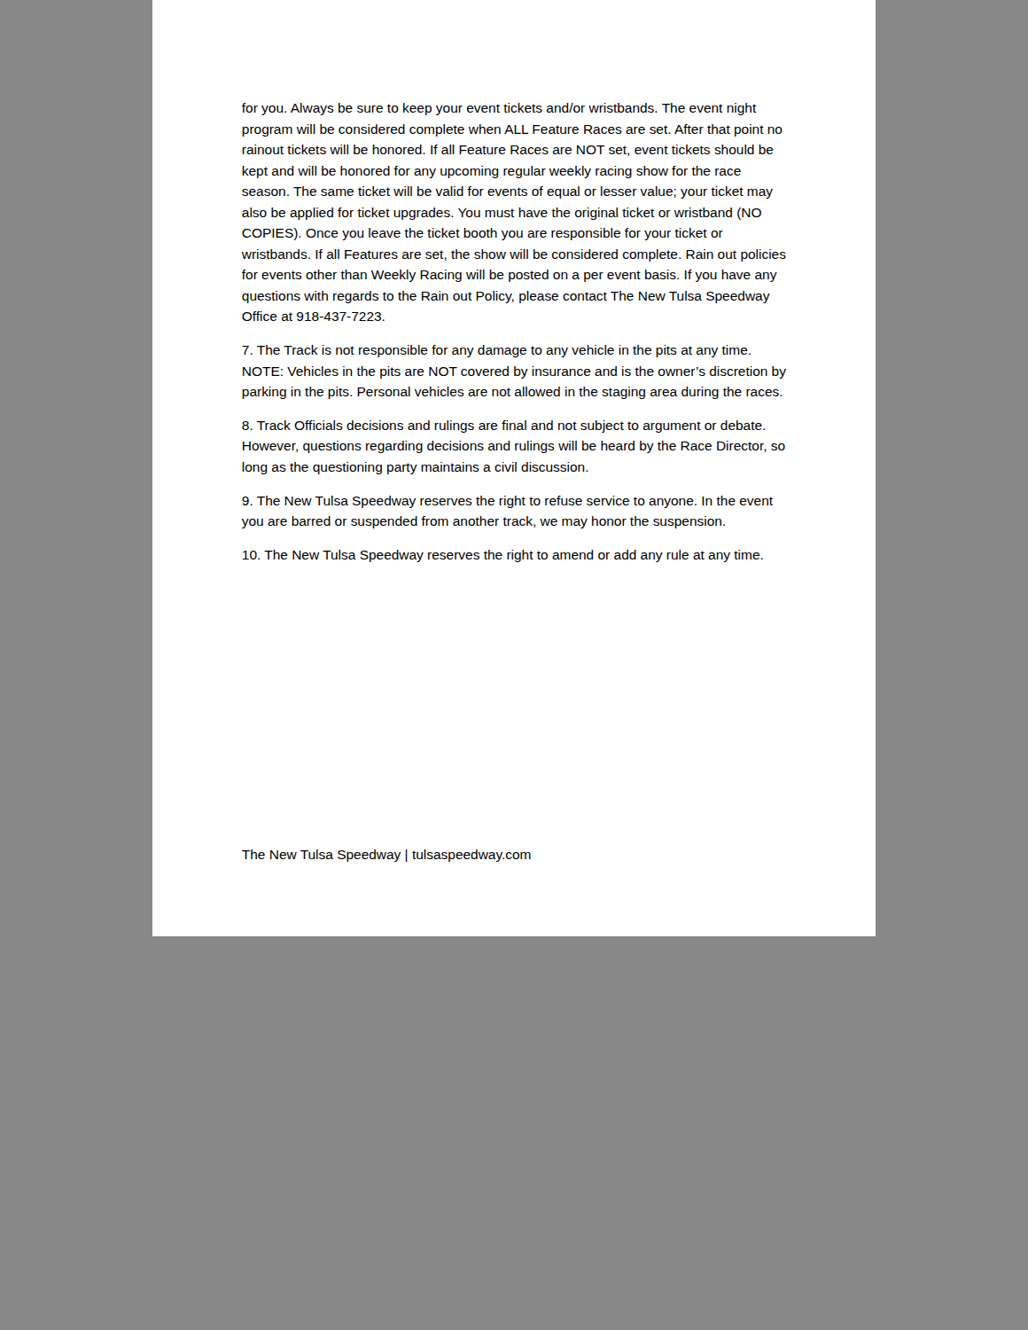for you. Always be sure to keep your event tickets and/or wristbands. The event night program will be considered complete when ALL Feature Races are set. After that point no rainout tickets will be honored. If all Feature Races are NOT set, event tickets should be kept and will be honored for any upcoming regular weekly racing show for the race season. The same ticket will be valid for events of equal or lesser value; your ticket may also be applied for ticket upgrades. You must have the original ticket or wristband (NO COPIES). Once you leave the ticket booth you are responsible for your ticket or wristbands. If all Features are set, the show will be considered complete. Rain out policies for events other than Weekly Racing will be posted on a per event basis. If you have any questions with regards to the Rain out Policy, please contact The New Tulsa Speedway Office at 918-437-7223.
7. The Track is not responsible for any damage to any vehicle in the pits at any time. NOTE: Vehicles in the pits are NOT covered by insurance and is the owner’s discretion by parking in the pits. Personal vehicles are not allowed in the staging area during the races.
8. Track Officials decisions and rulings are final and not subject to argument or debate. However, questions regarding decisions and rulings will be heard by the Race Director, so long as the questioning party maintains a civil discussion.
9. The New Tulsa Speedway reserves the right to refuse service to anyone. In the event you are barred or suspended from another track, we may honor the suspension.
10. The New Tulsa Speedway reserves the right to amend or add any rule at any time.
The New Tulsa Speedway | tulsaspeedway.com